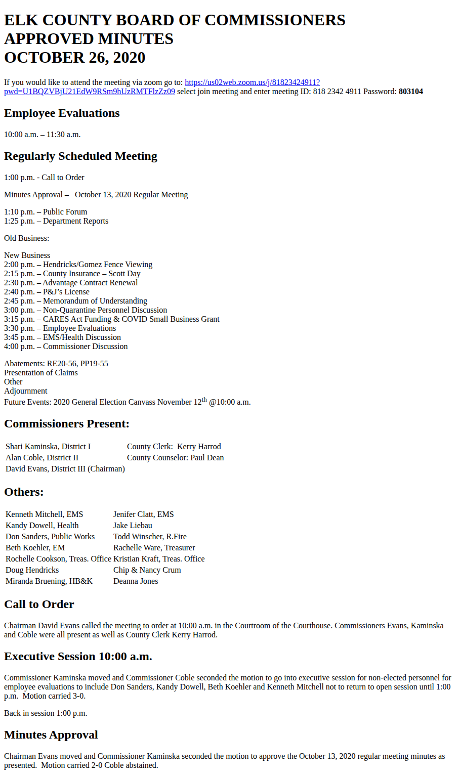ELK COUNTY BOARD OF COMMISSIONERS
APPROVED MINUTES
OCTOBER 26, 2020
If you would like to attend the meeting via zoom go to: https://us02web.zoom.us/j/81823424911?pwd=U1BQZVBjU21EdW9RSm9hUzRMTFlzZz09 select join meeting and enter meeting ID: 818 2342 4911 Password: 803104
Employee Evaluations
10:00 a.m. – 11:30 a.m.
Regularly Scheduled Meeting
1:00 p.m. - Call to Order
Minutes Approval – October 13, 2020 Regular Meeting
1:10 p.m. – Public Forum
1:25 p.m. – Department Reports
Old Business:
New Business
2:00 p.m. – Hendricks/Gomez Fence Viewing
2:15 p.m. – County Insurance – Scott Day
2:30 p.m. – Advantage Contract Renewal
2:40 p.m. – P&J’s License
2:45 p.m. – Memorandum of Understanding
3:00 p.m. – Non-Quarantine Personnel Discussion
3:15 p.m. – CARES Act Funding & COVID Small Business Grant
3:30 p.m. – Employee Evaluations
3:45 p.m. – EMS/Health Discussion
4:00 p.m. – Commissioner Discussion
Abatements: RE20-56, PP19-55
Presentation of Claims
Other
Adjournment
Future Events: 2020 General Election Canvass November 12th @10:00 a.m.
Commissioners Present:
| Shari Kaminska, District I | County Clerk: Kerry Harrod |
| Alan Coble, District II | County Counselor: Paul Dean |
| David Evans, District III (Chairman) | |
Others:
| Kenneth Mitchell, EMS | Jenifer Clatt, EMS |
| Kandy Dowell, Health | Jake Liebau |
| Don Sanders, Public Works | Todd Winscher, R.Fire |
| Beth Koehler, EM | Rachelle Ware, Treasurer |
| Rochelle Cookson, Treas. Office | Kristian Kraft, Treas. Office |
| Doug Hendricks | Chip & Nancy Crum |
| Miranda Bruening, HB&K | Deanna Jones |
Call to Order
Chairman David Evans called the meeting to order at 10:00 a.m. in the Courtroom of the Courthouse. Commissioners Evans, Kaminska and Coble were all present as well as County Clerk Kerry Harrod.
Executive Session 10:00 a.m.
Commissioner Kaminska moved and Commissioner Coble seconded the motion to go into executive session for non-elected personnel for employee evaluations to include Don Sanders, Kandy Dowell, Beth Koehler and Kenneth Mitchell not to return to open session until 1:00 p.m. Motion carried 3-0.
Back in session 1:00 p.m.
Minutes Approval
Chairman Evans moved and Commissioner Kaminska seconded the motion to approve the October 13, 2020 regular meeting minutes as presented. Motion carried 2-0 Coble abstained.